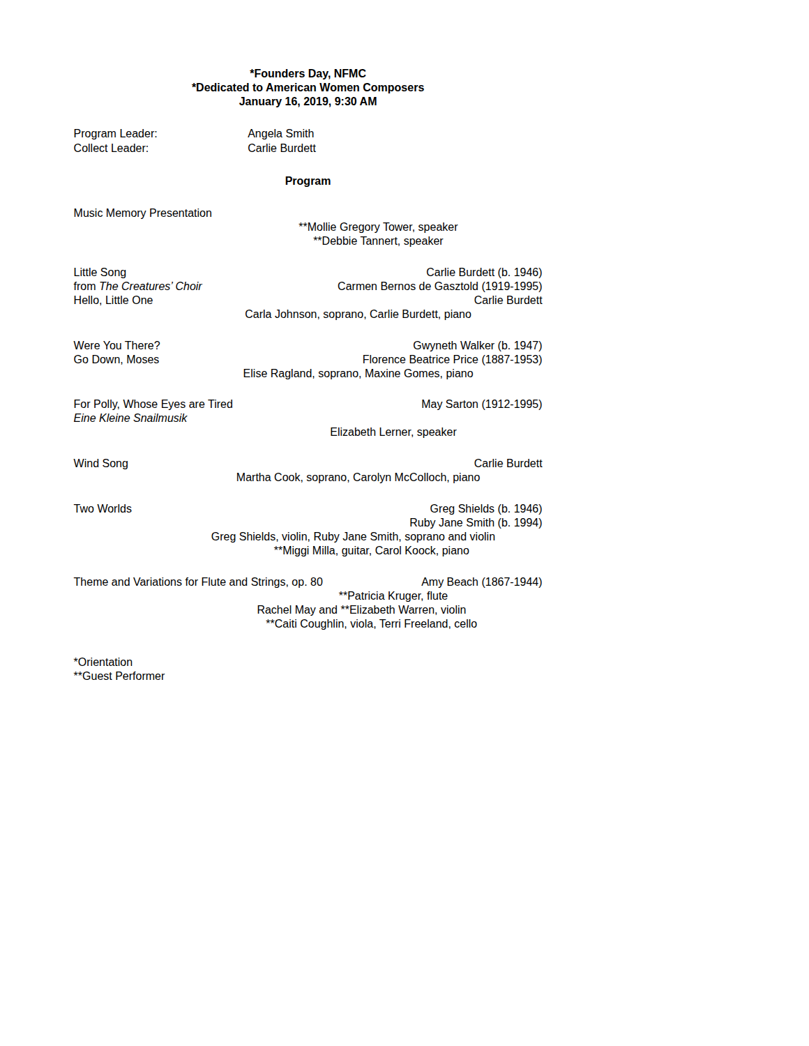*Founders Day, NFMC
*Dedicated to American Women Composers
January 16, 2019, 9:30 AM
| Program Leader: | Angela Smith |
| Collect Leader: | Carlie Burdett |
Program
Music Memory Presentation
**Mollie Gregory Tower, speaker
**Debbie Tannert, speaker
| Little Song | Carlie Burdett (b. 1946) |
| from The Creatures’ Choir | Carmen Bernos de Gasztold (1919-1995) |
| Hello, Little One | Carlie Burdett |
Carla Johnson, soprano, Carlie Burdett, piano
| Were You There? | Gwyneth Walker (b. 1947) |
| Go Down, Moses | Florence Beatrice Price (1887-1953) |
Elise Ragland, soprano, Maxine Gomes, piano
| For Polly, Whose Eyes are Tired | May Sarton (1912-1995) |
| Eine Kleine Snailmusik | |
Elizabeth Lerner, speaker
| Wind Song | Carlie Burdett |
Martha Cook, soprano, Carolyn McColloch, piano
| Two Worlds | Greg Shields (b. 1946) |
| | Ruby Jane Smith (b. 1994) |
Greg Shields, violin, Ruby Jane Smith, soprano and violin
**Miggi Milla, guitar, Carol Koock, piano
| Theme and Variations for Flute and Strings, op. 80 | Amy Beach (1867-1944) |
**Patricia Kruger, flute
Rachel May and **Elizabeth Warren, violin
**Caiti Coughlin, viola, Terri Freeland, cello
*Orientation
**Guest Performer